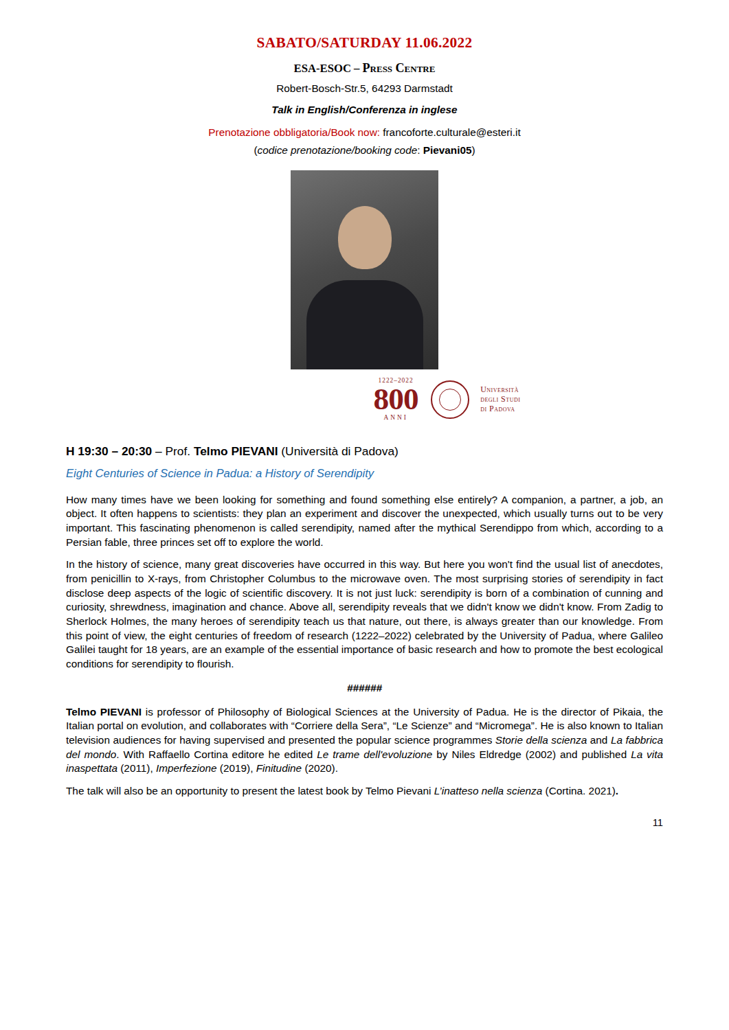SABATO/SATURDAY 11.06.2022
ESA-ESOC – Press Centre
Robert-Bosch-Str.5, 64293 Darmstadt
Talk in English/Conferenza in inglese
Prenotazione obbligatoria/Book now: francoforte.culturale@esteri.it
(codice prenotazione/booking code: Pievani05)
1222–2022 800 ANNI Università
degli Studi
di Padova
H 19:30 – 20:30 – Prof. Telmo PIEVANI (Università di Padova)
Eight Centuries of Science in Padua: a History of Serendipity
How many times have we been looking for something and found something else entirely? A companion, a partner, a job, an object. It often happens to scientists: they plan an experiment and discover the unexpected, which usually turns out to be very important. This fascinating phenomenon is called serendipity, named after the mythical Serendippo from which, according to a Persian fable, three princes set off to explore the world.
In the history of science, many great discoveries have occurred in this way. But here you won't find the usual list of anecdotes, from penicillin to X-rays, from Christopher Columbus to the microwave oven. The most surprising stories of serendipity in fact disclose deep aspects of the logic of scientific discovery. It is not just luck: serendipity is born of a combination of cunning and curiosity, shrewdness, imagination and chance. Above all, serendipity reveals that we didn't know we didn't know. From Zadig to Sherlock Holmes, the many heroes of serendipity teach us that nature, out there, is always greater than our knowledge. From this point of view, the eight centuries of freedom of research (1222–2022) celebrated by the University of Padua, where Galileo Galilei taught for 18 years, are an example of the essential importance of basic research and how to promote the best ecological conditions for serendipity to flourish.
######
Telmo PIEVANI is professor of Philosophy of Biological Sciences at the University of Padua. He is the director of Pikaia, the Italian portal on evolution, and collaborates with “Corriere della Sera”, “Le Scienze” and “Micromega”. He is also known to Italian television audiences for having supervised and presented the popular science programmes Storie della scienza and La fabbrica del mondo. With Raffaello Cortina editore he edited Le trame dell'evoluzione by Niles Eldredge (2002) and published La vita inaspettata (2011), Imperfezione (2019), Finitudine (2020).
The talk will also be an opportunity to present the latest book by Telmo Pievani L’inatteso nella scienza (Cortina. 2021).
11